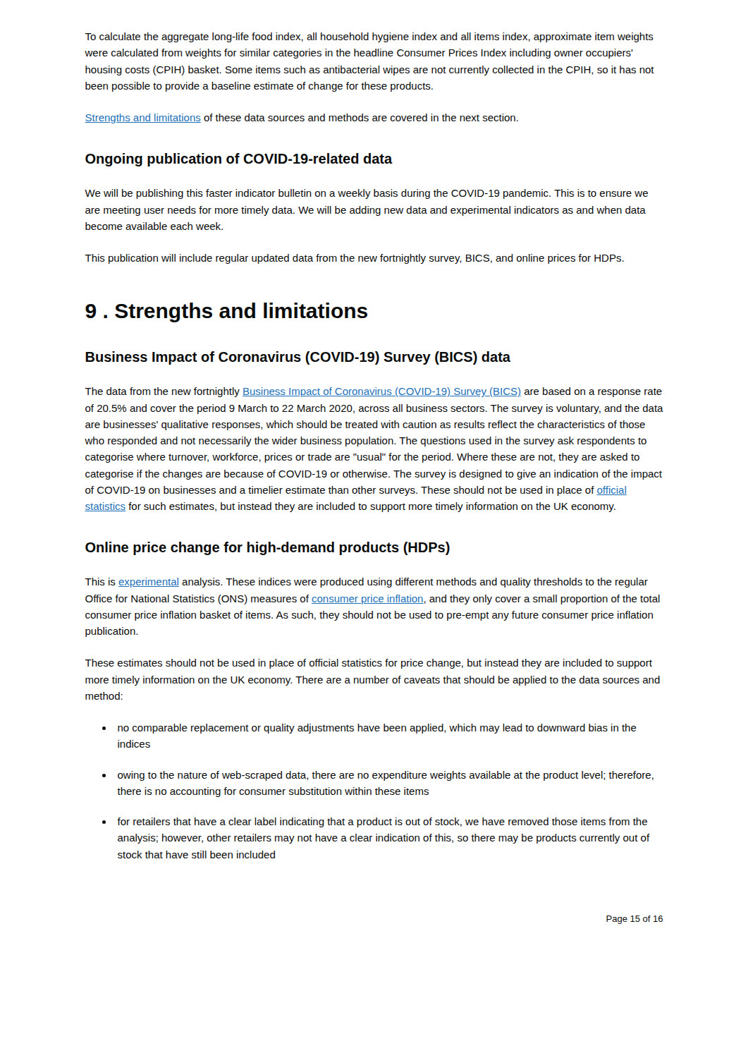To calculate the aggregate long-life food index, all household hygiene index and all items index, approximate item weights were calculated from weights for similar categories in the headline Consumer Prices Index including owner occupiers' housing costs (CPIH) basket. Some items such as antibacterial wipes are not currently collected in the CPIH, so it has not been possible to provide a baseline estimate of change for these products.
Strengths and limitations of these data sources and methods are covered in the next section.
Ongoing publication of COVID-19-related data
We will be publishing this faster indicator bulletin on a weekly basis during the COVID-19 pandemic. This is to ensure we are meeting user needs for more timely data. We will be adding new data and experimental indicators as and when data become available each week.
This publication will include regular updated data from the new fortnightly survey, BICS, and online prices for HDPs.
9 . Strengths and limitations
Business Impact of Coronavirus (COVID-19) Survey (BICS) data
The data from the new fortnightly Business Impact of Coronavirus (COVID-19) Survey (BICS) are based on a response rate of 20.5% and cover the period 9 March to 22 March 2020, across all business sectors. The survey is voluntary, and the data are businesses' qualitative responses, which should be treated with caution as results reflect the characteristics of those who responded and not necessarily the wider business population. The questions used in the survey ask respondents to categorise where turnover, workforce, prices or trade are "usual" for the period. Where these are not, they are asked to categorise if the changes are because of COVID-19 or otherwise. The survey is designed to give an indication of the impact of COVID-19 on businesses and a timelier estimate than other surveys. These should not be used in place of official statistics for such estimates, but instead they are included to support more timely information on the UK economy.
Online price change for high-demand products (HDPs)
This is experimental analysis. These indices were produced using different methods and quality thresholds to the regular Office for National Statistics (ONS) measures of consumer price inflation, and they only cover a small proportion of the total consumer price inflation basket of items. As such, they should not be used to pre-empt any future consumer price inflation publication.
These estimates should not be used in place of official statistics for price change, but instead they are included to support more timely information on the UK economy. There are a number of caveats that should be applied to the data sources and method:
no comparable replacement or quality adjustments have been applied, which may lead to downward bias in the indices
owing to the nature of web-scraped data, there are no expenditure weights available at the product level; therefore, there is no accounting for consumer substitution within these items
for retailers that have a clear label indicating that a product is out of stock, we have removed those items from the analysis; however, other retailers may not have a clear indication of this, so there may be products currently out of stock that have still been included
Page 15 of 16